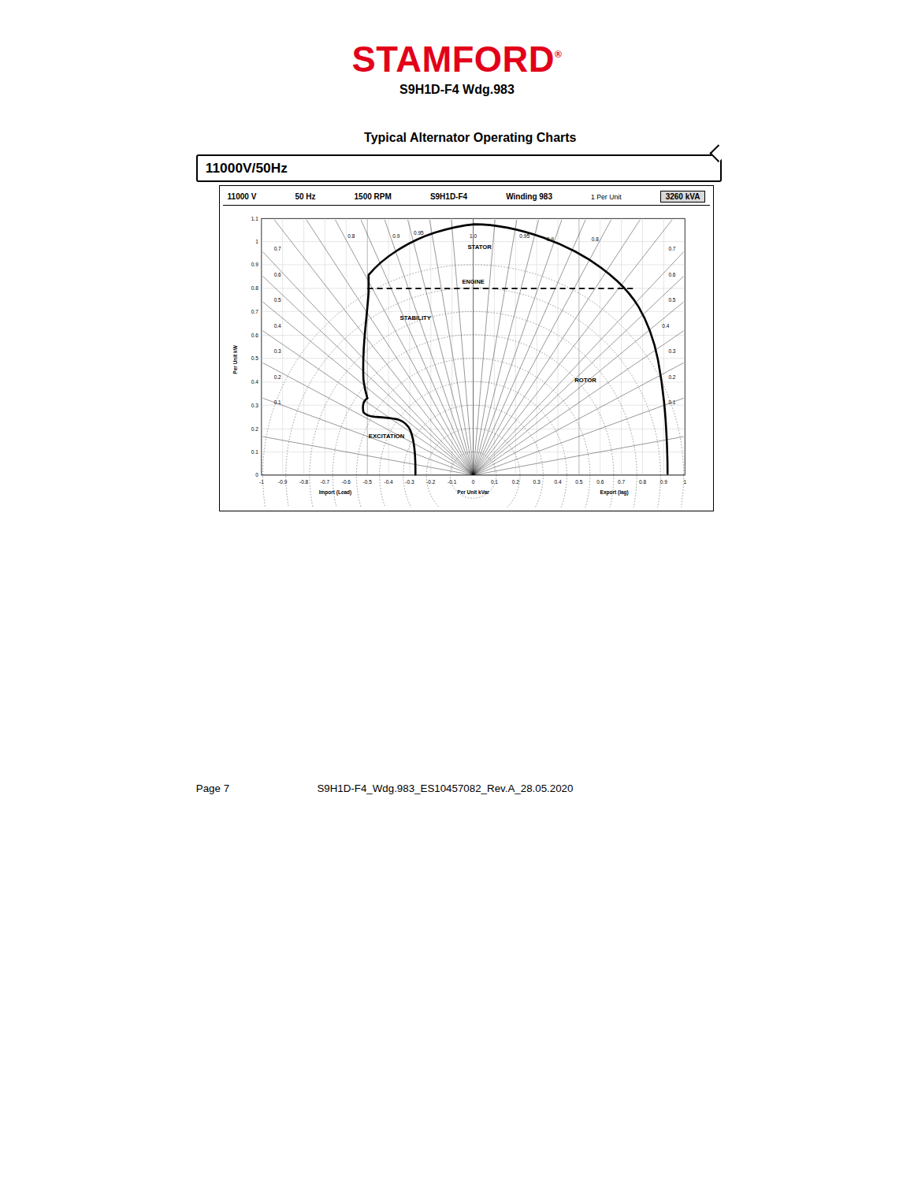STAMFORD®
S9H1D-F4 Wdg.983
Typical Alternator Operating Charts
11000V/50Hz
11000 V 50 Hz 1500 RPM S9H1D-F4 Winding 983 1 Per Unit 3260 kVA
1.1 1 0.9 0.8 0.7 0.6 0.5 0.4 0.3 0.2 0.1 0 Per Unit kW -1 -0.9 -0.8 -0.7 -0.6 -0.5 -0.4 -0.3 -0.2 -0.1 0 0.1 0.2 0.3 0.4 0.5 0.6 0.7 0.8 0.9 1 Import (Lead) Per Unit kVar Export (lag) 0.8 0.9 0.95 1.0 0.95 0.9 0.8 0.7 0.6 0.5 0.4 0.3 0.2 0.1 0.7 0.6 0.5 0.4 0.3 0.2 0.1 ENGINE STATOR STABILITY ROTOR EXCITATION
Page 7
S9H1D-F4_Wdg.983_ES10457082_Rev.A_28.05.2020